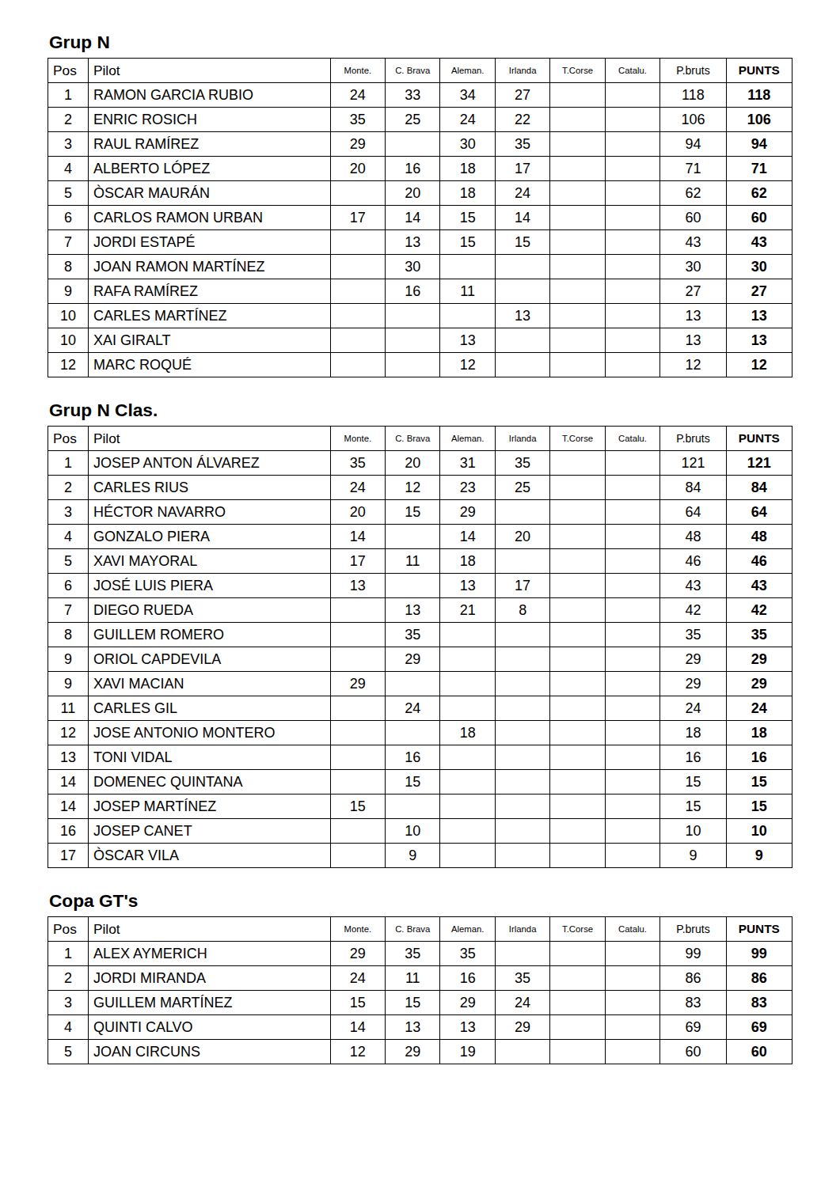Grup N
| Pos | Pilot | Monte. | C. Brava | Aleman. | Irlanda | T.Corse | Catalu. | P.bruts | PUNTS |
| --- | --- | --- | --- | --- | --- | --- | --- | --- | --- |
| 1 | RAMON GARCIA RUBIO | 24 | 33 | 34 | 27 | | | 118 | 118 |
| 2 | ENRIC ROSICH | 35 | 25 | 24 | 22 | | | 106 | 106 |
| 3 | RAUL RAMÍREZ | 29 | | 30 | 35 | | | 94 | 94 |
| 4 | ALBERTO LÓPEZ | 20 | 16 | 18 | 17 | | | 71 | 71 |
| 5 | ÒSCAR MAURÁN | | 20 | 18 | 24 | | | 62 | 62 |
| 6 | CARLOS RAMON URBAN | 17 | 14 | 15 | 14 | | | 60 | 60 |
| 7 | JORDI ESTAPÉ | | 13 | 15 | 15 | | | 43 | 43 |
| 8 | JOAN RAMON MARTÍNEZ | | 30 | | | | | 30 | 30 |
| 9 | RAFA RAMÍREZ | | 16 | 11 | | | | 27 | 27 |
| 10 | CARLES MARTÍNEZ | | | | 13 | | | 13 | 13 |
| 10 | XAI GIRALT | | | 13 | | | | 13 | 13 |
| 12 | MARC ROQUÉ | | | 12 | | | | 12 | 12 |
Grup N Clas.
| Pos | Pilot | Monte. | C. Brava | Aleman. | Irlanda | T.Corse | Catalu. | P.bruts | PUNTS |
| --- | --- | --- | --- | --- | --- | --- | --- | --- | --- |
| 1 | JOSEP ANTON ÁLVAREZ | 35 | 20 | 31 | 35 | | | 121 | 121 |
| 2 | CARLES RIUS | 24 | 12 | 23 | 25 | | | 84 | 84 |
| 3 | HÉCTOR NAVARRO | 20 | 15 | 29 | | | | 64 | 64 |
| 4 | GONZALO PIERA | 14 | | 14 | 20 | | | 48 | 48 |
| 5 | XAVI MAYORAL | 17 | 11 | 18 | | | | 46 | 46 |
| 6 | JOSÉ LUIS PIERA | 13 | | 13 | 17 | | | 43 | 43 |
| 7 | DIEGO RUEDA | | 13 | 21 | 8 | | | 42 | 42 |
| 8 | GUILLEM ROMERO | | 35 | | | | | 35 | 35 |
| 9 | ORIOL CAPDEVILA | | 29 | | | | | 29 | 29 |
| 9 | XAVI MACIAN | 29 | | | | | | 29 | 29 |
| 11 | CARLES GIL | | 24 | | | | | 24 | 24 |
| 12 | JOSE ANTONIO MONTERO | | | 18 | | | | 18 | 18 |
| 13 | TONI VIDAL | | 16 | | | | | 16 | 16 |
| 14 | DOMENEC QUINTANA | | 15 | | | | | 15 | 15 |
| 14 | JOSEP MARTÍNEZ | 15 | | | | | | 15 | 15 |
| 16 | JOSEP CANET | | 10 | | | | | 10 | 10 |
| 17 | ÒSCAR VILA | | 9 | | | | | 9 | 9 |
Copa GT's
| Pos | Pilot | Monte. | C. Brava | Aleman. | Irlanda | T.Corse | Catalu. | P.bruts | PUNTS |
| --- | --- | --- | --- | --- | --- | --- | --- | --- | --- |
| 1 | ALEX AYMERICH | 29 | 35 | 35 | | | | 99 | 99 |
| 2 | JORDI MIRANDA | 24 | 11 | 16 | 35 | | | 86 | 86 |
| 3 | GUILLEM MARTÍNEZ | 15 | 15 | 29 | 24 | | | 83 | 83 |
| 4 | QUINTI CALVO | 14 | 13 | 13 | 29 | | | 69 | 69 |
| 5 | JOAN CIRCUNS | 12 | 29 | 19 | | | | 60 | 60 |